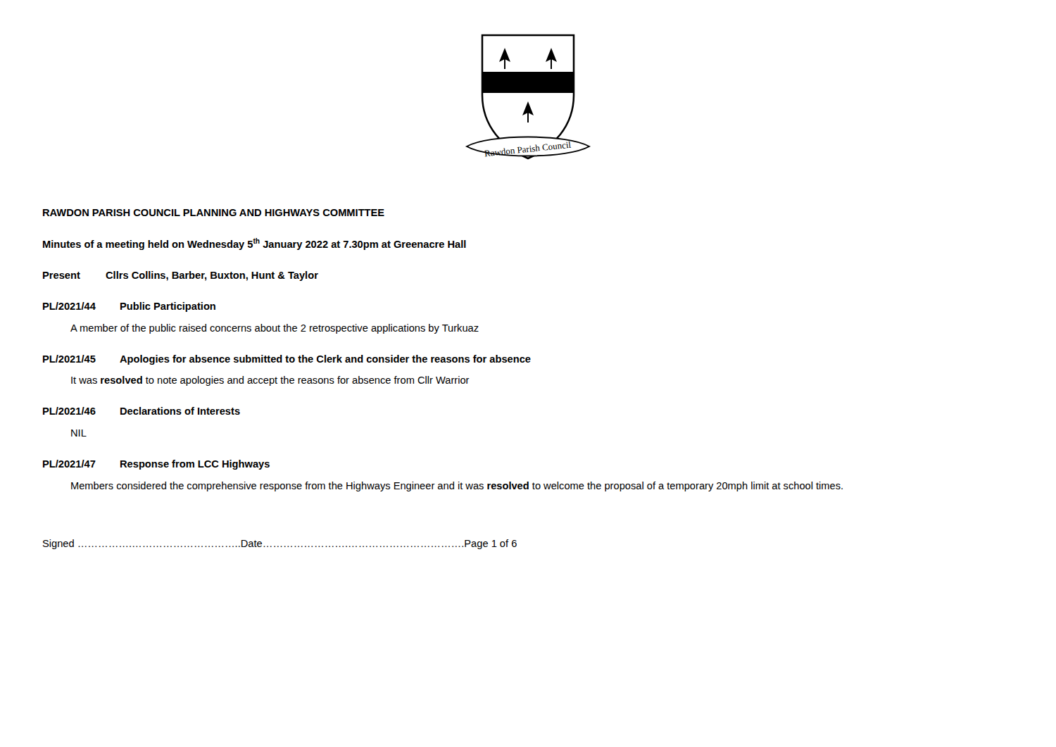Rawdon Parish Council
RAWDON PARISH COUNCIL PLANNING AND HIGHWAYS COMMITTEE
Minutes of a meeting held on Wednesday 5th January 2022 at 7.30pm at Greenacre Hall
Present Cllrs Collins, Barber, Buxton, Hunt & Taylor
PL/2021/44 Public Participation
A member of the public raised concerns about the 2 retrospective applications by Turkuaz
PL/2021/45 Apologies for absence submitted to the Clerk and consider the reasons for absence
It was resolved to note apologies and accept the reasons for absence from Cllr Warrior
PL/2021/46 Declarations of Interests
NIL
PL/2021/47 Response from LCC Highways
Members considered the comprehensive response from the Highways Engineer and it was resolved to welcome the proposal of a temporary 20mph limit at school times.
Signed …………….…………………………..Date…………………….…………………………….Page 1 of 6